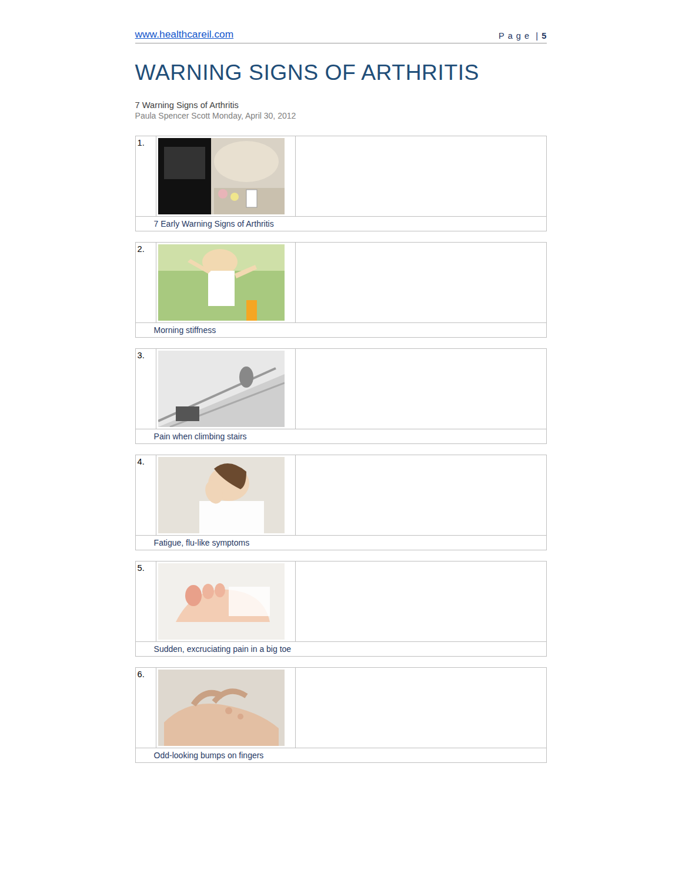www.healthcareil.com P a g e | 5
WARNING SIGNS OF ARTHRITIS
7 Warning Signs of Arthritis
Paula Spencer Scott Monday, April 30, 2012
| 1. | | |
| 7 Early Warning Signs of Arthritis |
| 2. | | |
| Morning stiffness |
| 3. | | |
| Pain when climbing stairs |
| 4. | | |
| Fatigue, flu-like symptoms |
| 5. | | |
| Sudden, excruciating pain in a big toe |
| 6. | | |
| Odd-looking bumps on fingers |